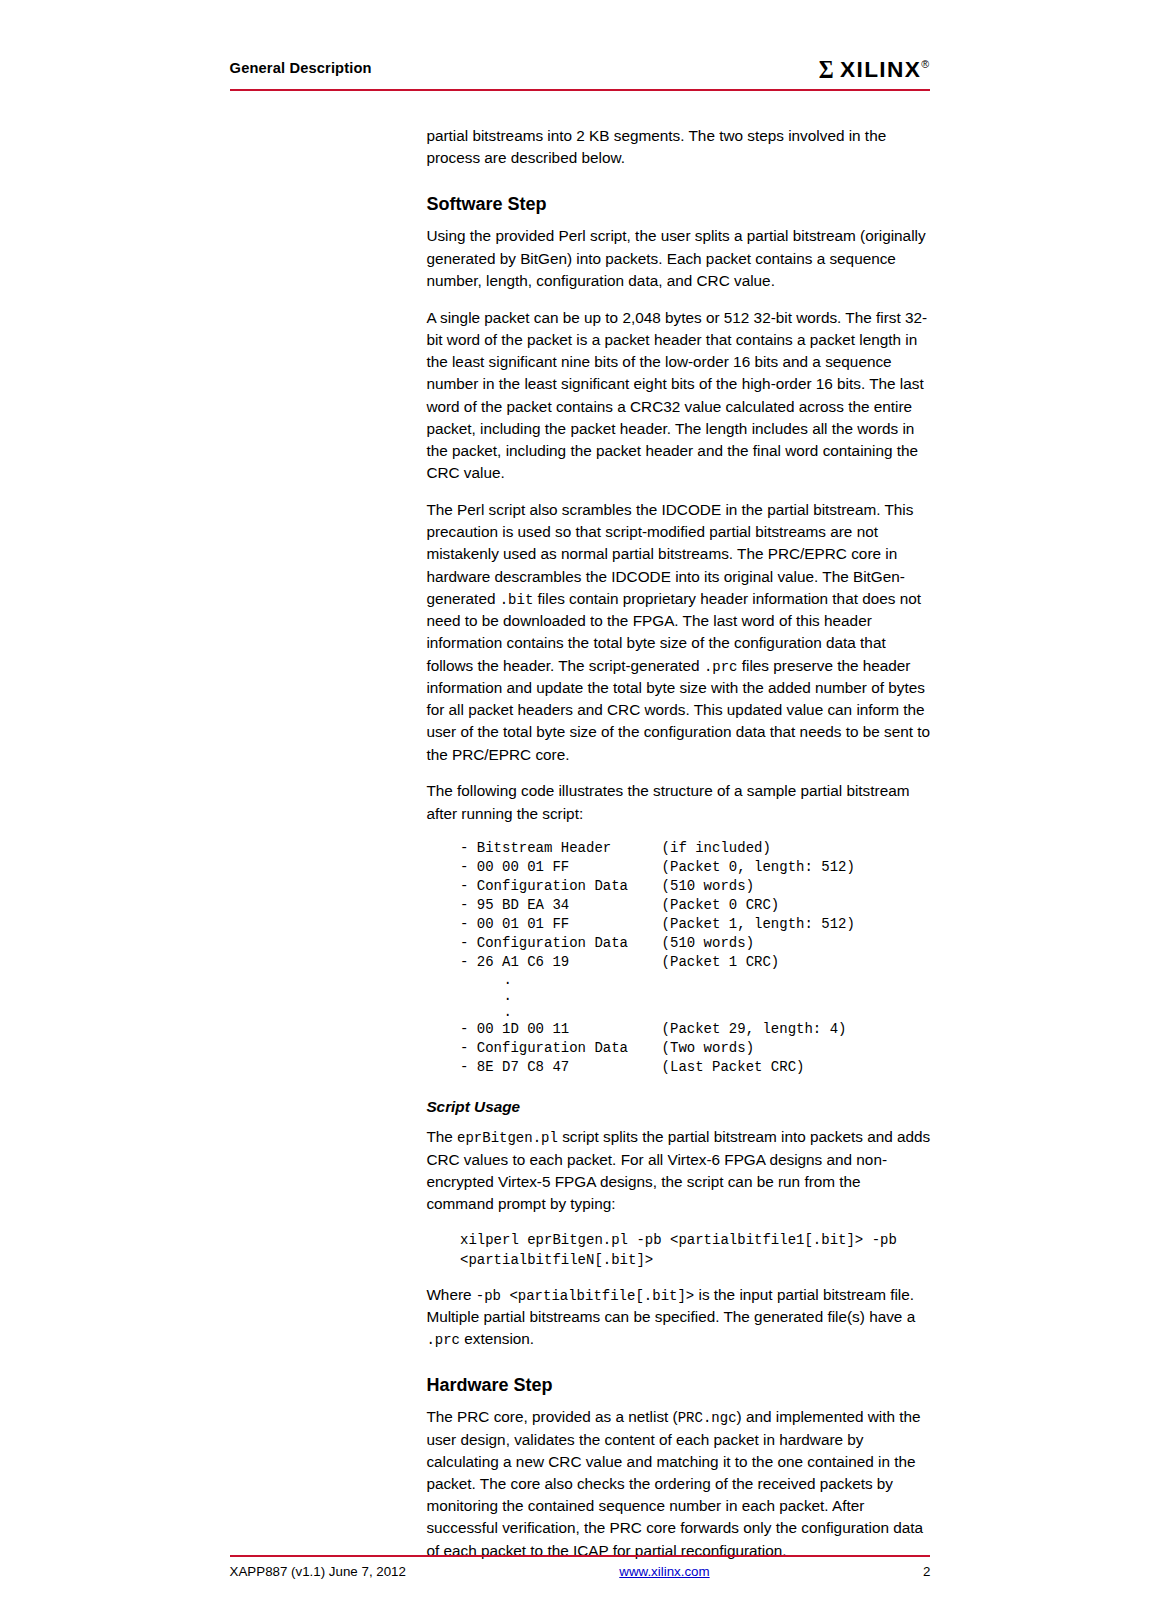General Description
ΣXILINX®
partial bitstreams into 2 KB segments. The two steps involved in the process are described below.
Software Step
Using the provided Perl script, the user splits a partial bitstream (originally generated by BitGen) into packets. Each packet contains a sequence number, length, configuration data, and CRC value.
A single packet can be up to 2,048 bytes or 512 32-bit words. The first 32-bit word of the packet is a packet header that contains a packet length in the least significant nine bits of the low-order 16 bits and a sequence number in the least significant eight bits of the high-order 16 bits. The last word of the packet contains a CRC32 value calculated across the entire packet, including the packet header. The length includes all the words in the packet, including the packet header and the final word containing the CRC value.
The Perl script also scrambles the IDCODE in the partial bitstream. This precaution is used so that script-modified partial bitstreams are not mistakenly used as normal partial bitstreams. The PRC/EPRC core in hardware descrambles the IDCODE into its original value. The BitGen-generated .bit files contain proprietary header information that does not need to be downloaded to the FPGA. The last word of this header information contains the total byte size of the configuration data that follows the header. The script-generated .prc files preserve the header information and update the total byte size with the added number of bytes for all packet headers and CRC words. This updated value can inform the user of the total byte size of the configuration data that needs to be sent to the PRC/EPRC core.
The following code illustrates the structure of a sample partial bitstream after running the script:
- Bitstream Header      (if included)
- 00 00 01 FF           (Packet 0, length: 512)
- Configuration Data    (510 words)
- 95 BD EA 34           (Packet 0 CRC)
- 00 01 01 FF           (Packet 1, length: 512)
- Configuration Data    (510 words)
- 26 A1 C6 19           (Packet 1 CRC)
...- 00 1D 00 11           (Packet 29, length: 4)
- Configuration Data    (Two words)
- 8E D7 C8 47           (Last Packet CRC)
Script Usage
The eprBitgen.pl script splits the partial bitstream into packets and adds CRC values to each packet. For all Virtex-6 FPGA designs and non-encrypted Virtex-5 FPGA designs, the script can be run from the command prompt by typing:
xilperl eprBitgen.pl -pb <partialbitfile1[.bit]> -pb <partialbitfileN[.bit]>
Where -pb <partialbitfile[.bit]> is the input partial bitstream file. Multiple partial bitstreams can be specified. The generated file(s) have a .prc extension.
Hardware Step
The PRC core, provided as a netlist (PRC.ngc) and implemented with the user design, validates the content of each packet in hardware by calculating a new CRC value and matching it to the one contained in the packet. The core also checks the ordering of the received packets by monitoring the contained sequence number in each packet. After successful verification, the PRC core forwards only the configuration data of each packet to the ICAP for partial reconfiguration.
XAPP887 (v1.1) June 7, 2012
www.xilinx.com
2